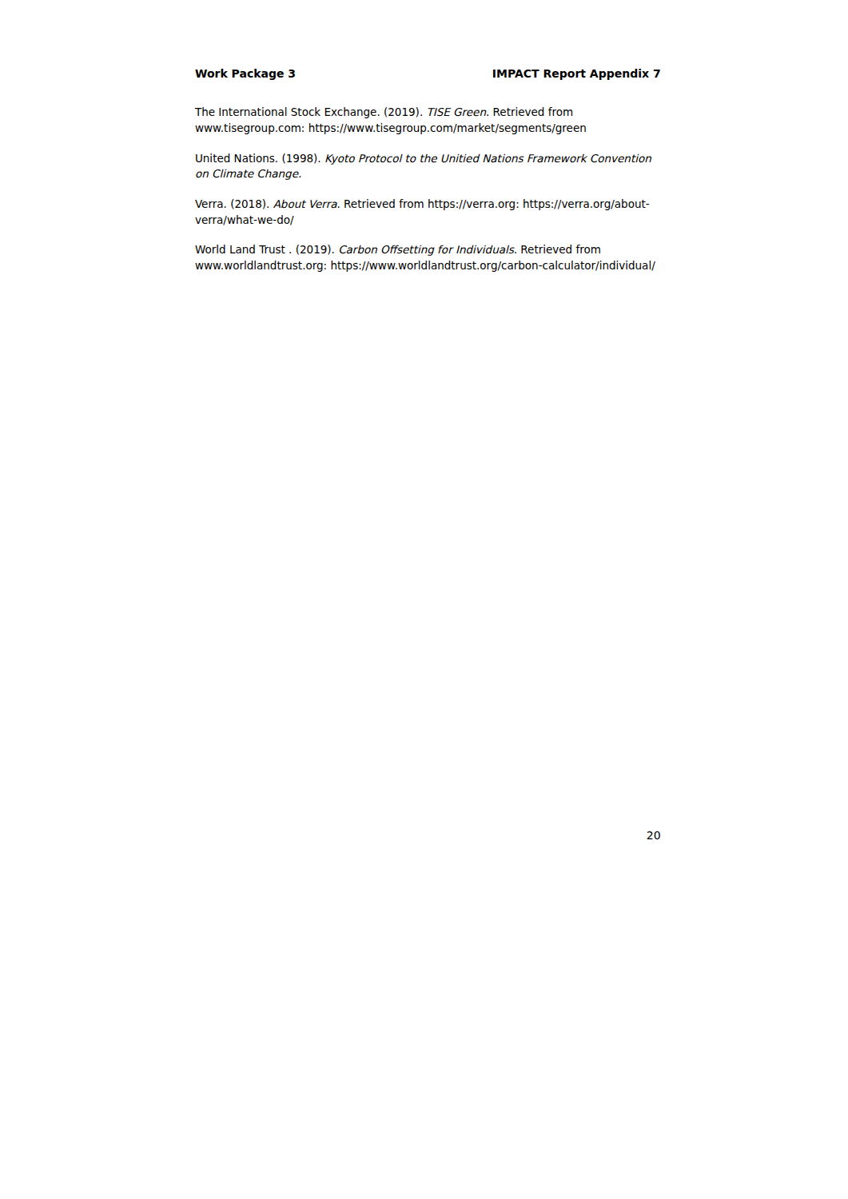Work Package 3 IMPACT Report Appendix 7
The International Stock Exchange. (2019). TISE Green. Retrieved from www.tisegroup.com: https://www.tisegroup.com/market/segments/green
United Nations. (1998). Kyoto Protocol to the Unitied Nations Framework Convention on Climate Change.
Verra. (2018). About Verra. Retrieved from https://verra.org: https://verra.org/about-verra/what-we-do/
World Land Trust . (2019). Carbon Offsetting for Individuals. Retrieved from www.worldlandtrust.org: https://www.worldlandtrust.org/carbon-calculator/individual/
20